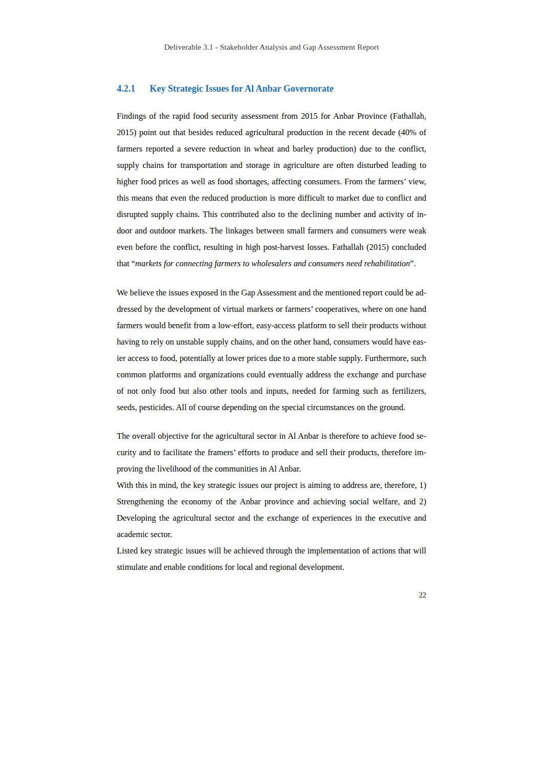Deliverable 3.1 - Stakeholder Analysis and Gap Assessment Report
4.2.1 Key Strategic Issues for Al Anbar Governorate
Findings of the rapid food security assessment from 2015 for Anbar Province (Fathallah, 2015) point out that besides reduced agricultural production in the recent decade (40% of farmers reported a severe reduction in wheat and barley production) due to the conflict, supply chains for transportation and storage in agriculture are often disturbed leading to higher food prices as well as food shortages, affecting consumers. From the farmers’ view, this means that even the reduced production is more difficult to market due to conflict and disrupted supply chains. This contributed also to the declining number and activity of indoor and outdoor markets. The linkages between small farmers and consumers were weak even before the conflict, resulting in high post-harvest losses. Fathallah (2015) concluded that “markets for connecting farmers to wholesalers and consumers need rehabilitation”.
We believe the issues exposed in the Gap Assessment and the mentioned report could be addressed by the development of virtual markets or farmers’ cooperatives, where on one hand farmers would benefit from a low-effort, easy-access platform to sell their products without having to rely on unstable supply chains, and on the other hand, consumers would have easier access to food, potentially at lower prices due to a more stable supply. Furthermore, such common platforms and organizations could eventually address the exchange and purchase of not only food but also other tools and inputs, needed for farming such as fertilizers, seeds, pesticides. All of course depending on the special circumstances on the ground.
The overall objective for the agricultural sector in Al Anbar is therefore to achieve food security and to facilitate the framers’ efforts to produce and sell their products, therefore improving the livelihood of the communities in Al Anbar.
With this in mind, the key strategic issues our project is aiming to address are, therefore, 1) Strengthening the economy of the Anbar province and achieving social welfare, and 2) Developing the agricultural sector and the exchange of experiences in the executive and academic sector.
Listed key strategic issues will be achieved through the implementation of actions that will stimulate and enable conditions for local and regional development.
22